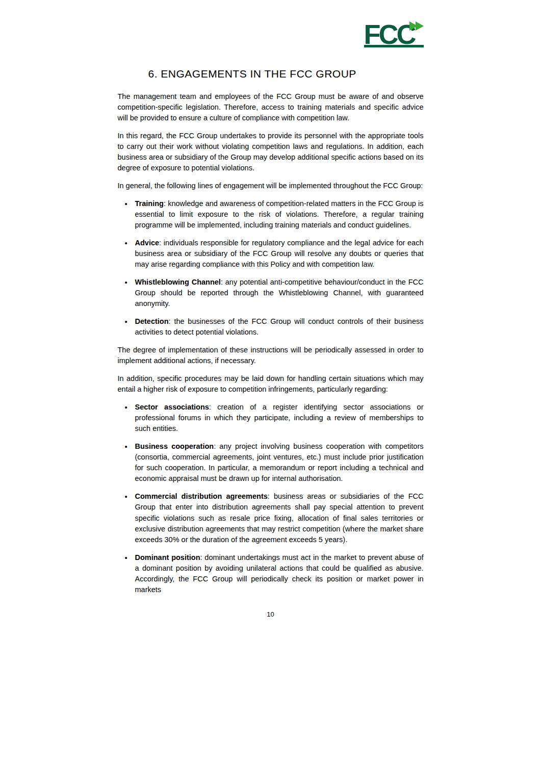FCC
6. ENGAGEMENTS IN THE FCC GROUP
The management team and employees of the FCC Group must be aware of and observe competition-specific legislation. Therefore, access to training materials and specific advice will be provided to ensure a culture of compliance with competition law.
In this regard, the FCC Group undertakes to provide its personnel with the appropriate tools to carry out their work without violating competition laws and regulations. In addition, each business area or subsidiary of the Group may develop additional specific actions based on its degree of exposure to potential violations.
In general, the following lines of engagement will be implemented throughout the FCC Group:
Training: knowledge and awareness of competition-related matters in the FCC Group is essential to limit exposure to the risk of violations. Therefore, a regular training programme will be implemented, including training materials and conduct guidelines.
Advice: individuals responsible for regulatory compliance and the legal advice for each business area or subsidiary of the FCC Group will resolve any doubts or queries that may arise regarding compliance with this Policy and with competition law.
Whistleblowing Channel: any potential anti-competitive behaviour/conduct in the FCC Group should be reported through the Whistleblowing Channel, with guaranteed anonymity.
Detection: the businesses of the FCC Group will conduct controls of their business activities to detect potential violations.
The degree of implementation of these instructions will be periodically assessed in order to implement additional actions, if necessary.
In addition, specific procedures may be laid down for handling certain situations which may entail a higher risk of exposure to competition infringements, particularly regarding:
Sector associations: creation of a register identifying sector associations or professional forums in which they participate, including a review of memberships to such entities.
Business cooperation: any project involving business cooperation with competitors (consortia, commercial agreements, joint ventures, etc.) must include prior justification for such cooperation. In particular, a memorandum or report including a technical and economic appraisal must be drawn up for internal authorisation.
Commercial distribution agreements: business areas or subsidiaries of the FCC Group that enter into distribution agreements shall pay special attention to prevent specific violations such as resale price fixing, allocation of final sales territories or exclusive distribution agreements that may restrict competition (where the market share exceeds 30% or the duration of the agreement exceeds 5 years).
Dominant position: dominant undertakings must act in the market to prevent abuse of a dominant position by avoiding unilateral actions that could be qualified as abusive. Accordingly, the FCC Group will periodically check its position or market power in markets
10